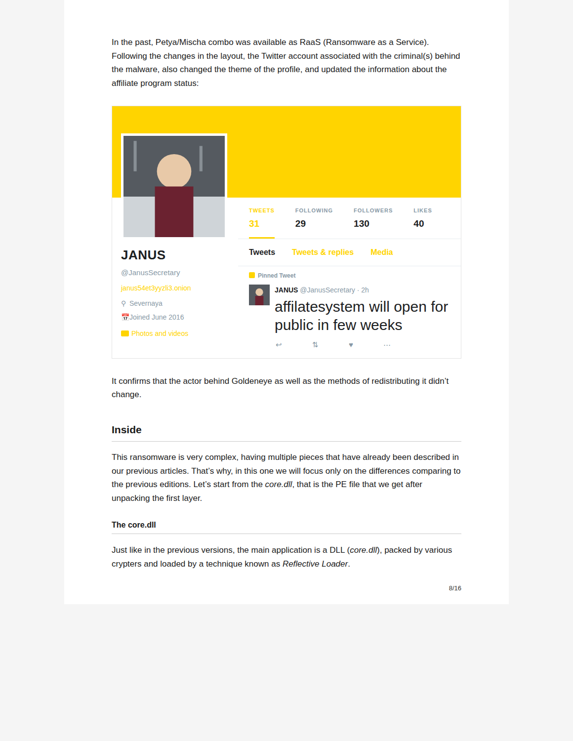In the past, Petya/Mischa combo was available as RaaS (Ransomware as a Service). Following the changes in the layout, the Twitter account associated with the criminal(s) behind the malware, also changed the theme of the profile, and updated the information about the affiliate program status:
JANUS
@JanusSecretary
janus54et3yyzli3.onion
⚲ Severnaya
📅 Joined June 2016
Photos and videos
Tweets
31
Following
29
Followers
130
Likes
40
Tweets
Tweets & replies
Media
Pinned Tweet
JANUS @JanusSecretary · 2h
affilatesystem will open for public in few weeks
↩ ⇅ ♥ ⋯
It confirms that the actor behind Goldeneye as well as the methods of redistributing it didn’t change.
Inside
This ransomware is very complex, having multiple pieces that have already been described in our previous articles. That’s why, in this one we will focus only on the differences comparing to the previous editions. Let’s start from the core.dll, that is the PE file that we get after unpacking the first layer.
The core.dll
Just like in the previous versions, the main application is a DLL (core.dll), packed by various crypters and loaded by a technique known as Reflective Loader.
8/16